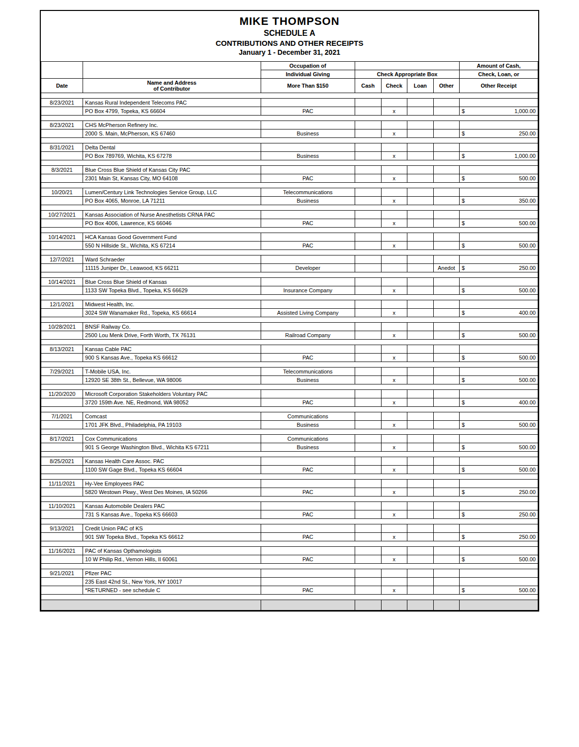MIKE THOMPSON
SCHEDULE A
CONTRIBUTIONS AND OTHER RECEIPTS
January 1 - December 31, 2021
| | | Occupation of | | Amount of Cash, |
| --- | --- | --- | --- | --- |
| Individual Giving | Check Appropriate Box | Check, Loan, or |
| Date | Name and Address of Contributor | More Than $150 | Cash | Check | Loan | Other | Other Receipt |
| 8/23/2021 | Kansas Rural Independent Telecoms PAC | | | | | | |
| | PO Box 4799, Topeka, KS 66604 | PAC | | x | | | $ 1,000.00 |
| 8/23/2021 | CHS McPherson Refinery Inc. | | | | | | |
| | 2000 S. Main, McPherson, KS 67460 | Business | | x | | | $ 250.00 |
| 8/31/2021 | Delta Dental | | | | | | |
| | PO Box 789769, Wichita, KS 67278 | Business | | x | | | $ 1,000.00 |
| 8/3/2021 | Blue Cross Blue Shield of Kansas City PAC | | | | | | |
| | 2301 Main St, Kansas City, MO 64108 | PAC | | x | | | $ 500.00 |
| 10/20/21 | Lumen/Century Link Technologies Service Group, LLC | Telecommunications | | | | | |
| | PO Box 4065, Monroe, LA 71211 | Business | | x | | | $ 350.00 |
| 10/27/2021 | Kansas Association of Nurse Anesthetists CRNA PAC | | | | | | |
| | PO Box 4006, Lawrence, KS 66046 | PAC | | x | | | $ 500.00 |
| 10/14/2021 | HCA Kansas Good Government Fund | | | | | | |
| | 550 N Hillside St., Wichita, KS 67214 | PAC | | x | | | $ 500.00 |
| 12/7/2021 | Ward Schraeder | | | | | | |
| | 11115 Juniper Dr., Leawood, KS 66211 | Developer | | | | Anedot | $ 250.00 |
| 10/14/2021 | Blue Cross Blue Shield of Kansas | | | | | | |
| | 1133 SW Topeka Blvd., Topeka, KS 66629 | Insurance Company | | x | | | $ 500.00 |
| 12/1/2021 | Midwest Health, Inc. | | | | | | |
| | 3024 SW Wanamaker Rd., Topeka, KS 66614 | Assisted Living Company | | x | | | $ 400.00 |
| 10/28/2021 | BNSF Railway Co. | | | | | | |
| | 2500 Lou Menk Drive, Forth Worth, TX 76131 | Railroad Company | | x | | | $ 500.00 |
| 8/13/2021 | Kansas Cable PAC | | | | | | |
| | 900 S Kansas Ave., Topeka KS 66612 | PAC | | x | | | $ 500.00 |
| 7/29/2021 | T-Mobile USA, Inc. | Telecommunications | | | | | |
| | 12920 SE 38th St., Bellevue, WA 98006 | Business | | x | | | $ 500.00 |
| 11/20/2020 | Microsoft Corporation Stakeholders Voluntary PAC | | | | | | |
| | 3720 159th Ave. NE, Redmond, WA 98052 | PAC | | x | | | $ 400.00 |
| 7/1/2021 | Comcast | Communications | | | | | |
| | 1701 JFK Blvd., Philadelphia, PA 19103 | Business | | x | | | $ 500.00 |
| 8/17/2021 | Cox Communications | Communications | | | | | |
| | 901 S George Washington Blvd., Wichita KS 67211 | Business | | x | | | $ 500.00 |
| 8/25/2021 | Kansas Health Care Assoc. PAC | | | | | | |
| | 1100 SW Gage Blvd., Topeka KS 66604 | PAC | | x | | | $ 500.00 |
| 11/11/2021 | Hy-Vee Employees PAC | | | | | | |
| | 5820 Westown Pkwy., West Des Moines, IA 50266 | PAC | | x | | | $ 250.00 |
| 11/10/2021 | Kansas Automobile Dealers PAC | | | | | | |
| | 731 S Kansas Ave., Topeka KS 66603 | PAC | | x | | | $ 250.00 |
| 9/13/2021 | Credit Union PAC of KS | | | | | | |
| | 901 SW Topeka Blvd., Topeka KS 66612 | PAC | | x | | | $ 250.00 |
| 11/16/2021 | PAC of Kansas Opthamologists | | | | | | |
| | 10 W Philip Rd., Vernon Hills, Il 60061 | PAC | | x | | | $ 500.00 |
| 9/21/2021 | Pfizer PAC | | | | | | |
| | 235 East 42nd St., New York, NY 10017 | | | | | | |
| | *RETURNED - see schedule C | PAC | | x | | | $ 500.00 |